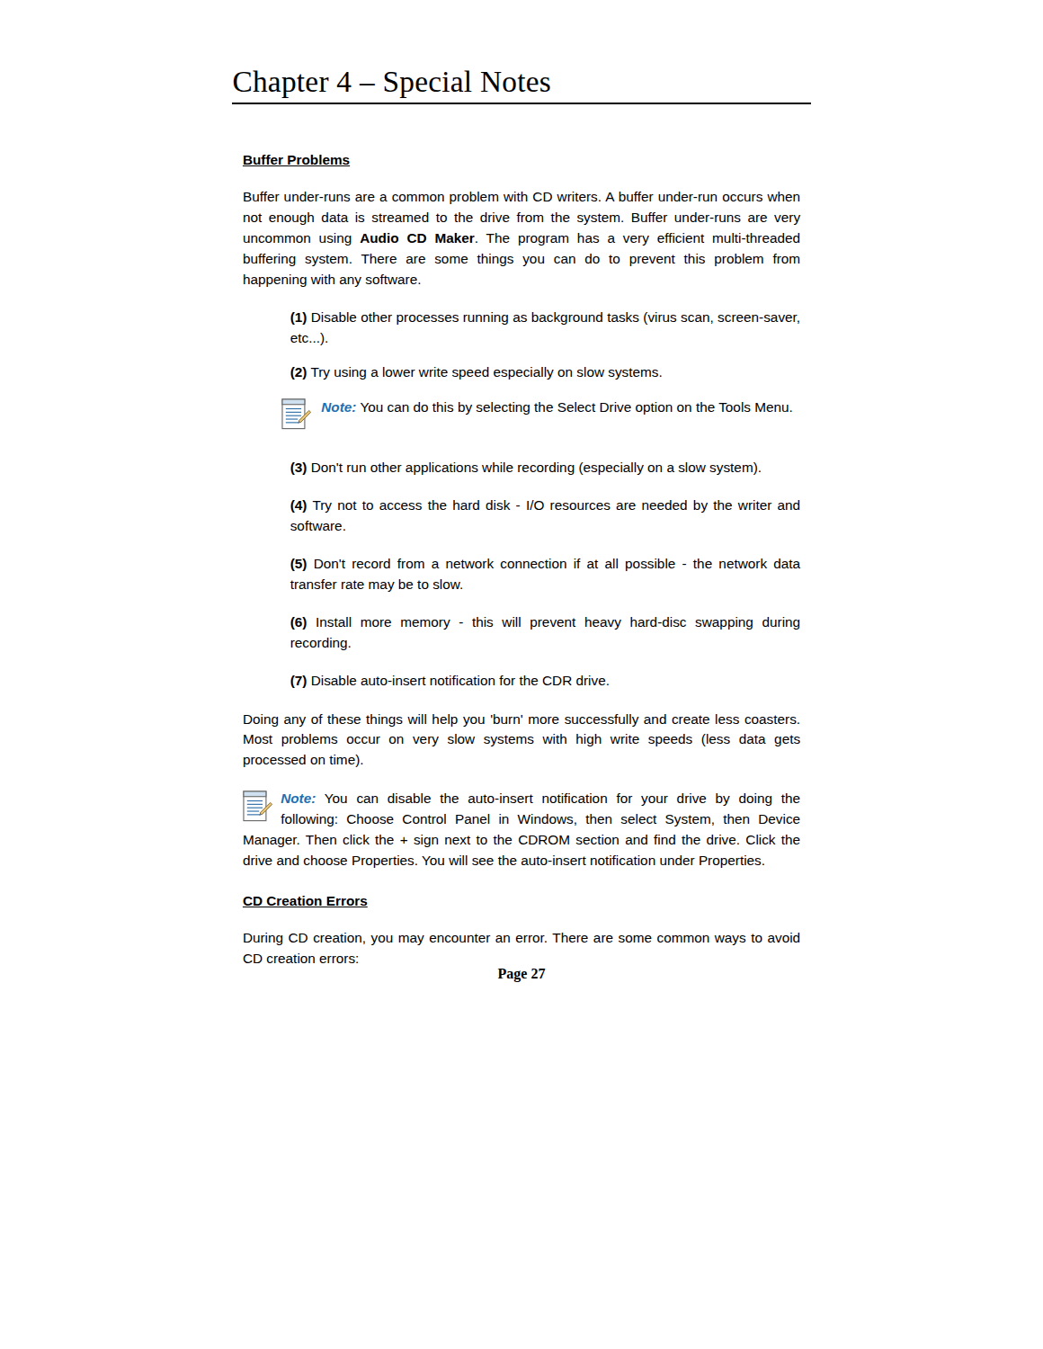Chapter 4 – Special Notes
Buffer Problems
Buffer under-runs are a common problem with CD writers. A buffer under-run occurs when not enough data is streamed to the drive from the system. Buffer under-runs are very uncommon using Audio CD Maker. The program has a very efficient multi-threaded buffering system. There are some things you can do to prevent this problem from happening with any software.
(1) Disable other processes running as background tasks (virus scan, screen-saver, etc...).
(2) Try using a lower write speed especially on slow systems.
Note: You can do this by selecting the Select Drive option on the Tools Menu.
(3) Don't run other applications while recording (especially on a slow system).
(4) Try not to access the hard disk - I/O resources are needed by the writer and software.
(5) Don't record from a network connection if at all possible - the network data transfer rate may be to slow.
(6) Install more memory - this will prevent heavy hard-disc swapping during recording.
(7) Disable auto-insert notification for the CDR drive.
Doing any of these things will help you 'burn' more successfully and create less coasters. Most problems occur on very slow systems with high write speeds (less data gets processed on time).
Note: You can disable the auto-insert notification for your drive by doing the following: Choose Control Panel in Windows, then select System, then Device Manager. Then click the + sign next to the CDROM section and find the drive. Click the drive and choose Properties. You will see the auto-insert notification under Properties.
CD Creation Errors
During CD creation, you may encounter an error. There are some common ways to avoid CD creation errors:
Page 27